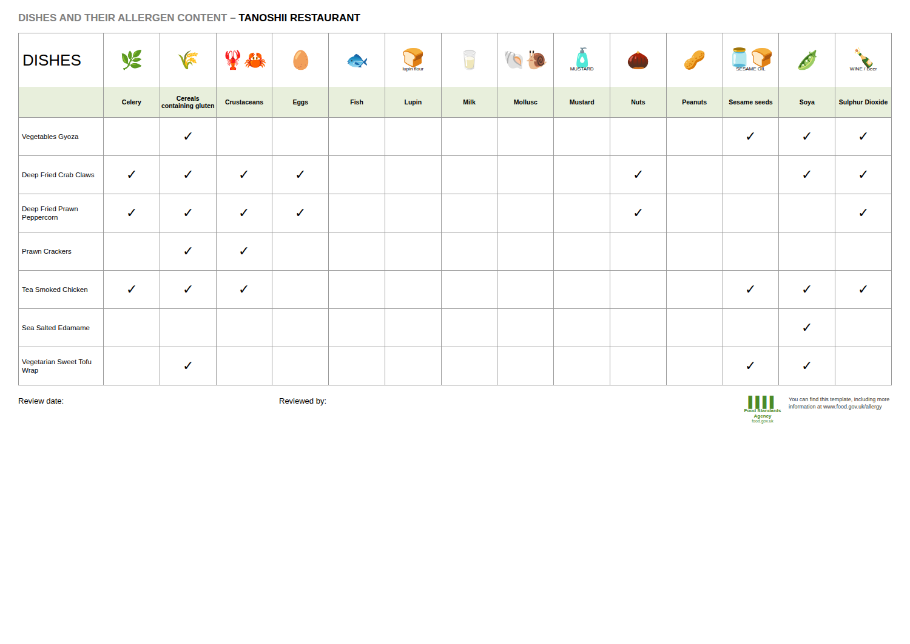DISHES AND THEIR ALLERGEN CONTENT – TANOSHII RESTAURANT
| DISHES | 🌿 | 🌾 | 🦞🦀 | 🥚 | 🐟 | 🍞 lupin flour | 🥛 | 🐚🐌 | 🧴 MUSTARD | 🌰 | 🥜 | 🫙🍞 SESAME OIL | 🫛 | 🍾 WINE / Beer |
| | Celery | Cereals containing gluten | Crustaceans | Eggs | Fish | Lupin | Milk | Mollusc | Mustard | Nuts | Peanuts | Sesame seeds | Soya | Sulphur Dioxide |
| Vegetables Gyoza | | ✓ | | | | | | | | | | ✓ | ✓ | ✓ |
| Deep Fried Crab Claws | ✓ | ✓ | ✓ | ✓ | | | | | | ✓ | | | ✓ | ✓ |
| Deep Fried Prawn Peppercorn | ✓ | ✓ | ✓ | ✓ | | | | | | ✓ | | | | ✓ |
| Prawn Crackers | | ✓ | ✓ | | | | | | | | | | | |
| Tea Smoked Chicken | ✓ | ✓ | ✓ | | | | | | | | | ✓ | ✓ | ✓ |
| Sea Salted Edamame | | | | | | | | | | | | | ✓ | |
| Vegetarian Sweet Tofu Wrap | | ✓ | | | | | | | | | | ✓ | ✓ | |
Review date:
Reviewed by:
▌▌▌▌
Food Standards Agency food.gov.uk
You can find this template, including more information at www.food.gov.uk/allergy